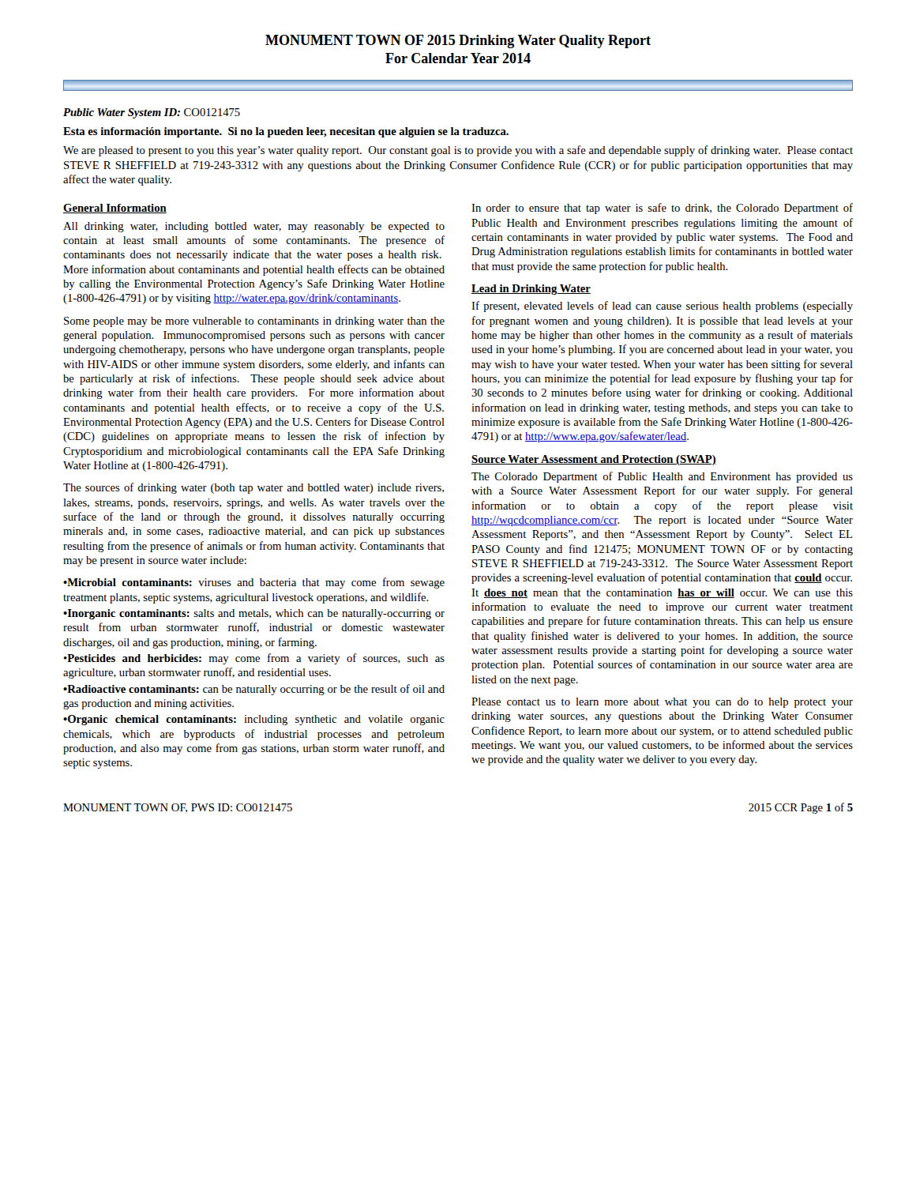MONUMENT TOWN OF 2015 Drinking Water Quality Report
For Calendar Year 2014
Public Water System ID: CO0121475
Esta es información importante. Si no la pueden leer, necesitan que alguien se la traduzca.
We are pleased to present to you this year’s water quality report. Our constant goal is to provide you with a safe and dependable supply of drinking water. Please contact STEVE R SHEFFIELD at 719-243-3312 with any questions about the Drinking Consumer Confidence Rule (CCR) or for public participation opportunities that may affect the water quality.
General Information
All drinking water, including bottled water, may reasonably be expected to contain at least small amounts of some contaminants. The presence of contaminants does not necessarily indicate that the water poses a health risk. More information about contaminants and potential health effects can be obtained by calling the Environmental Protection Agency’s Safe Drinking Water Hotline (1-800-426-4791) or by visiting http://water.epa.gov/drink/contaminants.
Some people may be more vulnerable to contaminants in drinking water than the general population. Immunocompromised persons such as persons with cancer undergoing chemotherapy, persons who have undergone organ transplants, people with HIV-AIDS or other immune system disorders, some elderly, and infants can be particularly at risk of infections. These people should seek advice about drinking water from their health care providers. For more information about contaminants and potential health effects, or to receive a copy of the U.S. Environmental Protection Agency (EPA) and the U.S. Centers for Disease Control (CDC) guidelines on appropriate means to lessen the risk of infection by Cryptosporidium and microbiological contaminants call the EPA Safe Drinking Water Hotline at (1-800-426-4791).
The sources of drinking water (both tap water and bottled water) include rivers, lakes, streams, ponds, reservoirs, springs, and wells. As water travels over the surface of the land or through the ground, it dissolves naturally occurring minerals and, in some cases, radioactive material, and can pick up substances resulting from the presence of animals or from human activity. Contaminants that may be present in source water include:
•Microbial contaminants: viruses and bacteria that may come from sewage treatment plants, septic systems, agricultural livestock operations, and wildlife.
•Inorganic contaminants: salts and metals, which can be naturally-occurring or result from urban stormwater runoff, industrial or domestic wastewater discharges, oil and gas production, mining, or farming.
•Pesticides and herbicides: may come from a variety of sources, such as agriculture, urban stormwater runoff, and residential uses.
•Radioactive contaminants: can be naturally occurring or be the result of oil and gas production and mining activities.
•Organic chemical contaminants: including synthetic and volatile organic chemicals, which are byproducts of industrial processes and petroleum production, and also may come from gas stations, urban storm water runoff, and septic systems.
In order to ensure that tap water is safe to drink, the Colorado Department of Public Health and Environment prescribes regulations limiting the amount of certain contaminants in water provided by public water systems. The Food and Drug Administration regulations establish limits for contaminants in bottled water that must provide the same protection for public health.
Lead in Drinking Water
If present, elevated levels of lead can cause serious health problems (especially for pregnant women and young children). It is possible that lead levels at your home may be higher than other homes in the community as a result of materials used in your home’s plumbing. If you are concerned about lead in your water, you may wish to have your water tested. When your water has been sitting for several hours, you can minimize the potential for lead exposure by flushing your tap for 30 seconds to 2 minutes before using water for drinking or cooking. Additional information on lead in drinking water, testing methods, and steps you can take to minimize exposure is available from the Safe Drinking Water Hotline (1-800-426-4791) or at http://www.epa.gov/safewater/lead.
Source Water Assessment and Protection (SWAP)
The Colorado Department of Public Health and Environment has provided us with a Source Water Assessment Report for our water supply. For general information or to obtain a copy of the report please visit http://wqcdcompliance.com/ccr. The report is located under “Source Water Assessment Reports”, and then “Assessment Report by County”. Select EL PASO County and find 121475; MONUMENT TOWN OF or by contacting STEVE R SHEFFIELD at 719-243-3312. The Source Water Assessment Report provides a screening-level evaluation of potential contamination that could occur. It does not mean that the contamination has or will occur. We can use this information to evaluate the need to improve our current water treatment capabilities and prepare for future contamination threats. This can help us ensure that quality finished water is delivered to your homes. In addition, the source water assessment results provide a starting point for developing a source water protection plan. Potential sources of contamination in our source water area are listed on the next page.
Please contact us to learn more about what you can do to help protect your drinking water sources, any questions about the Drinking Water Consumer Confidence Report, to learn more about our system, or to attend scheduled public meetings. We want you, our valued customers, to be informed about the services we provide and the quality water we deliver to you every day.
MONUMENT TOWN OF, PWS ID: CO0121475 2015 CCR Page 1 of 5